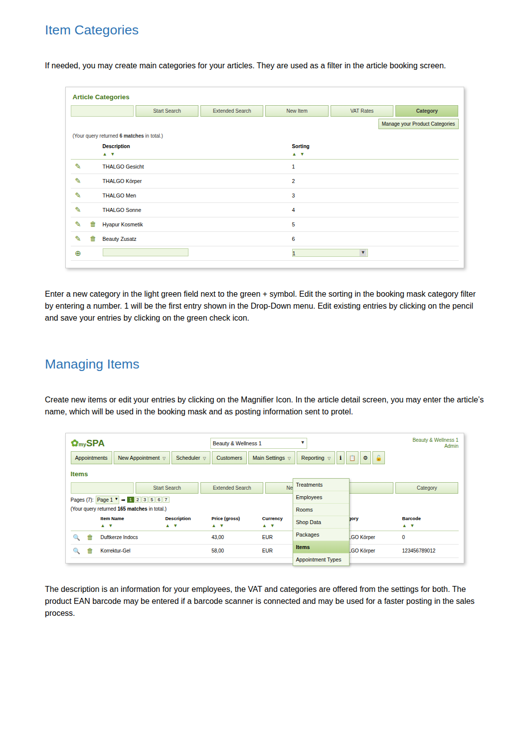Item Categories
If needed, you may create main categories for your articles. They are used as a filter in the article booking screen.
Article Categories
Start Search
Extended Search
New Item
VAT Rates
Category
Manage your Product Categories
(Your query returned 6 matches in total.)
| | | Description ▲ ▼ | Sorting ▲ ▼ |
| --- | --- | --- | --- |
| | | THALGO Gesicht | 1 |
| | | THALGO Körper | 2 |
| | | THALGO Men | 3 |
| | | THALGO Sonne | 4 |
| | | Hyapur Kosmetik | 5 |
| | | Beauty Zusatz | 6 |
| | | | 1 |
Enter a new category in the light green field next to the green + symbol. Edit the sorting in the booking mask category filter by entering a number. 1 will be the first entry shown in the Drop-Down menu. Edit existing entries by clicking on the pencil and save your entries by clicking on the green check icon.
Managing Items
Create new items or edit your entries by clicking on the Magnifier Icon. In the article detail screen, you may enter the article’s name, which will be used in the booking mask and as posting information sent to protel.
✿my SPA
Beauty & Wellness 1
Beauty & Wellness 1
Admin
Appointments
New Appointment
Scheduler
Customers
Main Settings
Reporting
ℹ
📋
⚙
🔓
Items
Start Search
Extended Search
New Item
Category
Pages (7): Page 1 ➡ 123567
(Your query returned 165 matches in total.)
| | | Item Name ▲ ▼ | Description ▲ ▼ | Price (gross) ▲ ▼ | Currency ▲ ▼ | Tax ▲ ▼ | Category ▲ ▼ | Barcode ▲ ▼ |
| --- | --- | --- | --- | --- | --- | --- | --- | --- |
| | | Duftkerze Indocs | | 43,00 | EUR | | THALGO Körper | 0 |
| | | Korrektur-Gel | | 58,00 | EUR | Standard | THALGO Körper | 123456789012 |
Treatments
Employees
Rooms
Shop Data
Packages
Items
Appointment Types
The description is an information for your employees, the VAT and categories are offered from the settings for both. The product EAN barcode may be entered if a barcode scanner is connected and may be used for a faster posting in the sales process.